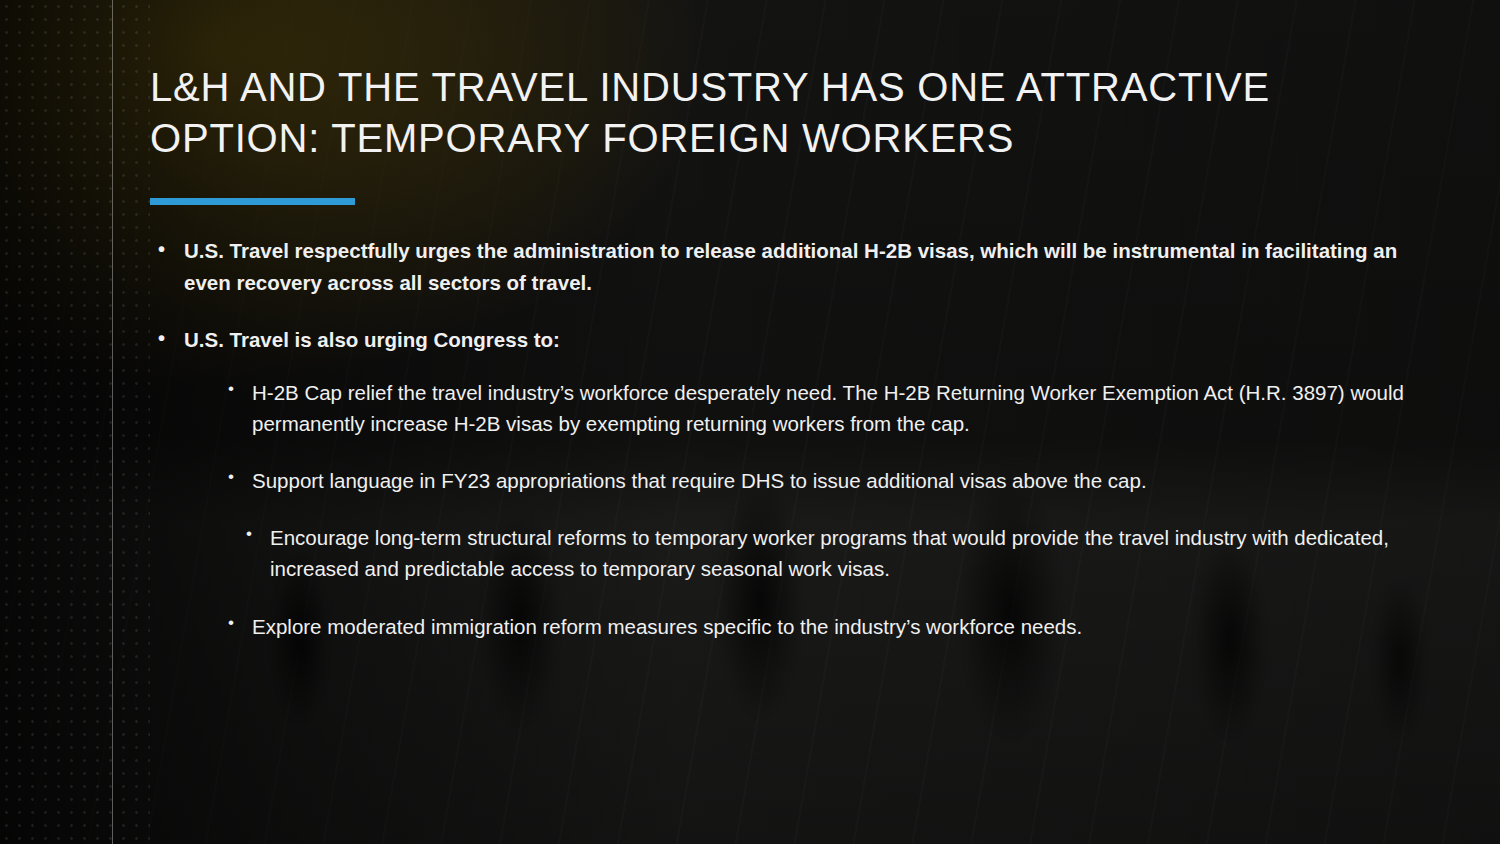L&H and the Travel Industry Has One Attractive Option: Temporary Foreign Workers
U.S. Travel respectfully urges the administration to release additional H-2B visas, which will be instrumental in facilitating an even recovery across all sectors of travel.
U.S. Travel is also urging Congress to:
H-2B Cap relief the travel industry’s workforce desperately need. The H-2B Returning Worker Exemption Act (H.R. 3897) would permanently increase H-2B visas by exempting returning workers from the cap.
Support language in FY23 appropriations that require DHS to issue additional visas above the cap.
Encourage long-term structural reforms to temporary worker programs that would provide the travel industry with dedicated, increased and predictable access to temporary seasonal work visas.
Explore moderated immigration reform measures specific to the industry’s workforce needs.